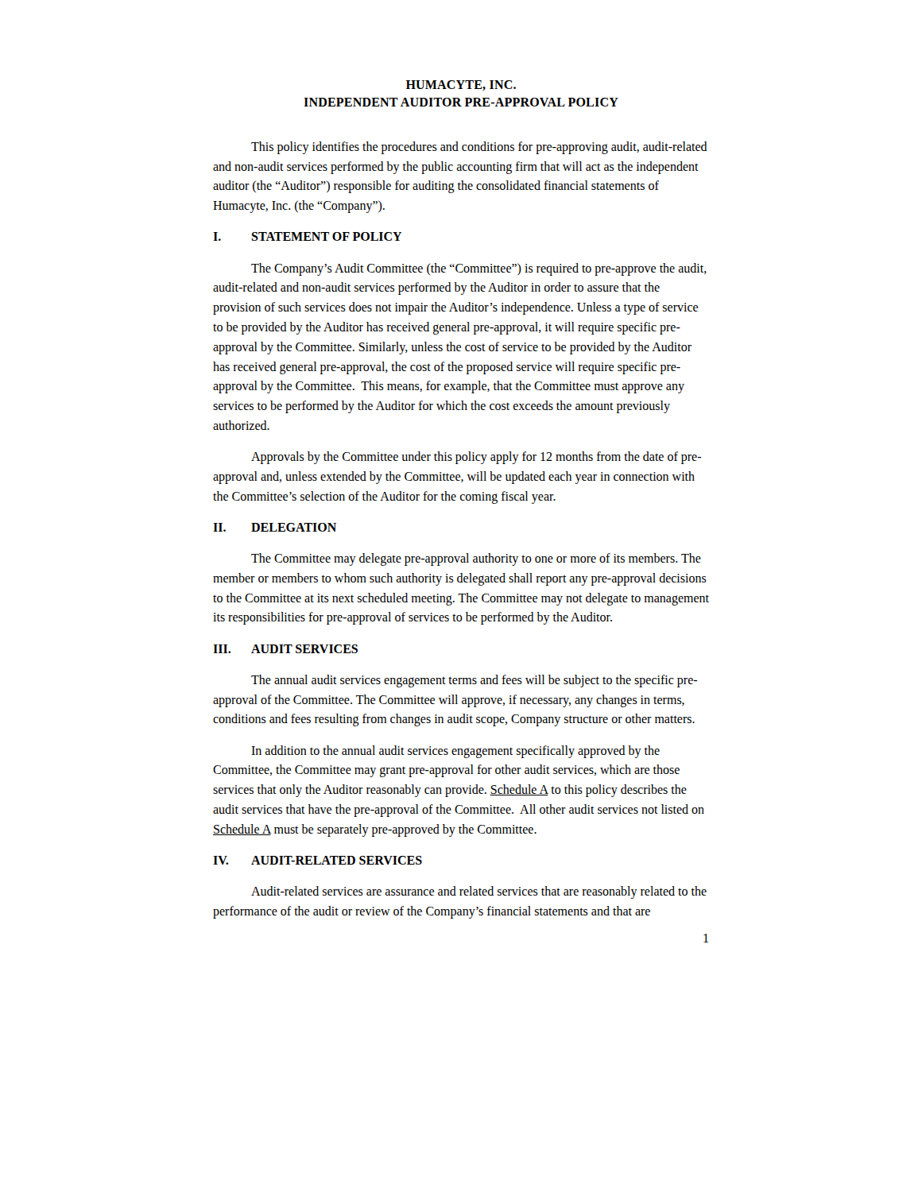Humacyte, Inc. Independent Auditor Pre-Approval Policy
This policy identifies the procedures and conditions for pre-approving audit, audit-related and non-audit services performed by the public accounting firm that will act as the independent auditor (the “Auditor”) responsible for auditing the consolidated financial statements of Humacyte, Inc. (the “Company”).
I. Statement of Policy
The Company’s Audit Committee (the “Committee”) is required to pre-approve the audit, audit-related and non-audit services performed by the Auditor in order to assure that the provision of such services does not impair the Auditor’s independence. Unless a type of service to be provided by the Auditor has received general pre-approval, it will require specific pre-approval by the Committee. Similarly, unless the cost of service to be provided by the Auditor has received general pre-approval, the cost of the proposed service will require specific pre-approval by the Committee. This means, for example, that the Committee must approve any services to be performed by the Auditor for which the cost exceeds the amount previously authorized.
Approvals by the Committee under this policy apply for 12 months from the date of pre-approval and, unless extended by the Committee, will be updated each year in connection with the Committee’s selection of the Auditor for the coming fiscal year.
II. Delegation
The Committee may delegate pre-approval authority to one or more of its members. The member or members to whom such authority is delegated shall report any pre-approval decisions to the Committee at its next scheduled meeting. The Committee may not delegate to management its responsibilities for pre-approval of services to be performed by the Auditor.
III. Audit Services
The annual audit services engagement terms and fees will be subject to the specific pre-approval of the Committee. The Committee will approve, if necessary, any changes in terms, conditions and fees resulting from changes in audit scope, Company structure or other matters.
In addition to the annual audit services engagement specifically approved by the Committee, the Committee may grant pre-approval for other audit services, which are those services that only the Auditor reasonably can provide. Schedule A to this policy describes the audit services that have the pre-approval of the Committee. All other audit services not listed on Schedule A must be separately pre-approved by the Committee.
IV. Audit-Related Services
Audit-related services are assurance and related services that are reasonably related to the performance of the audit or review of the Company’s financial statements and that are
1